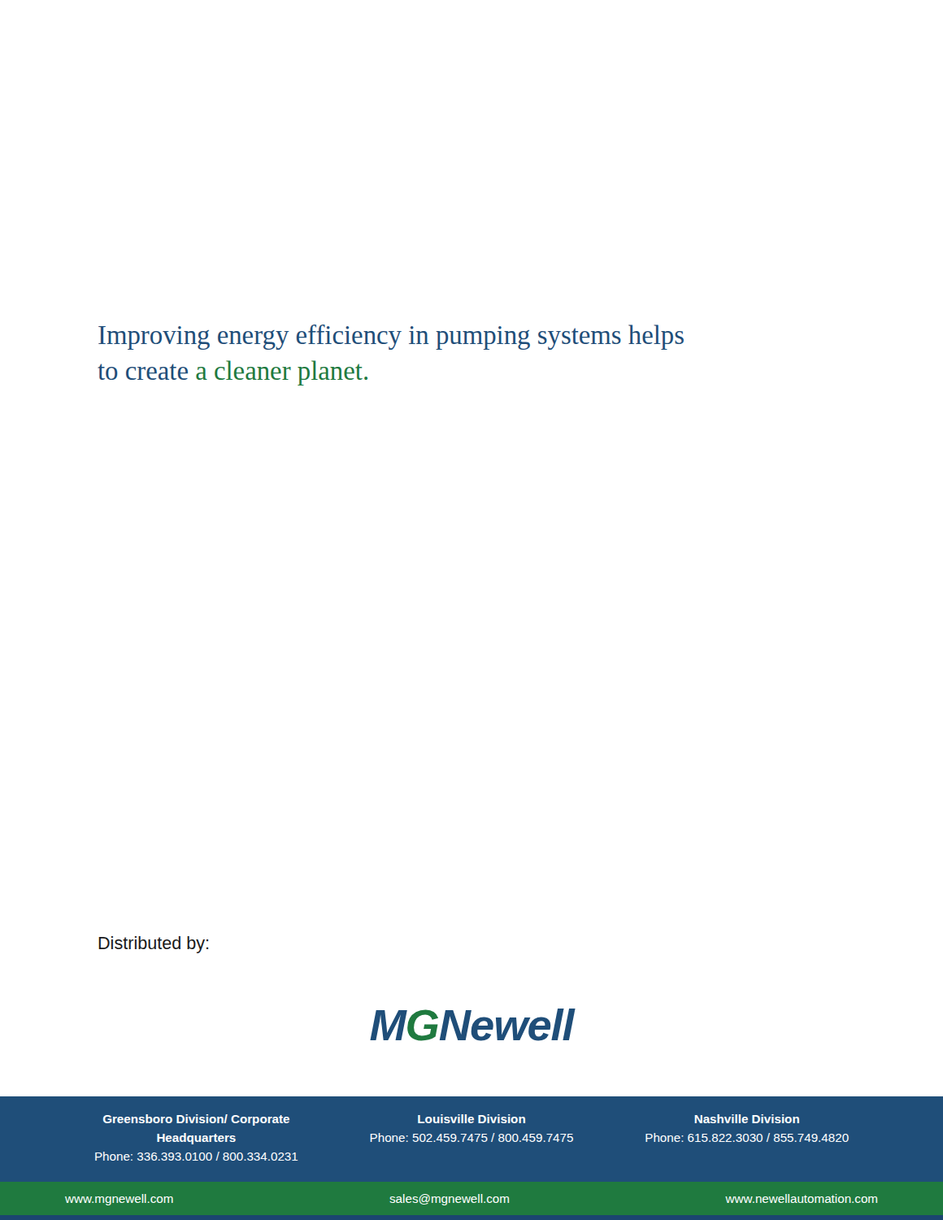Improving energy efficiency in pumping systems helps to create a cleaner planet.
Distributed by:
MGNewell
Greensboro Division/ Corporate Headquarters Phone: 336.393.0100 / 800.334.0231
Louisville Division Phone: 502.459.7475 / 800.459.7475
Nashville Division Phone: 615.822.3030 / 855.749.4820
www.mgnewell.com sales@mgnewell.com www.newellautomation.com